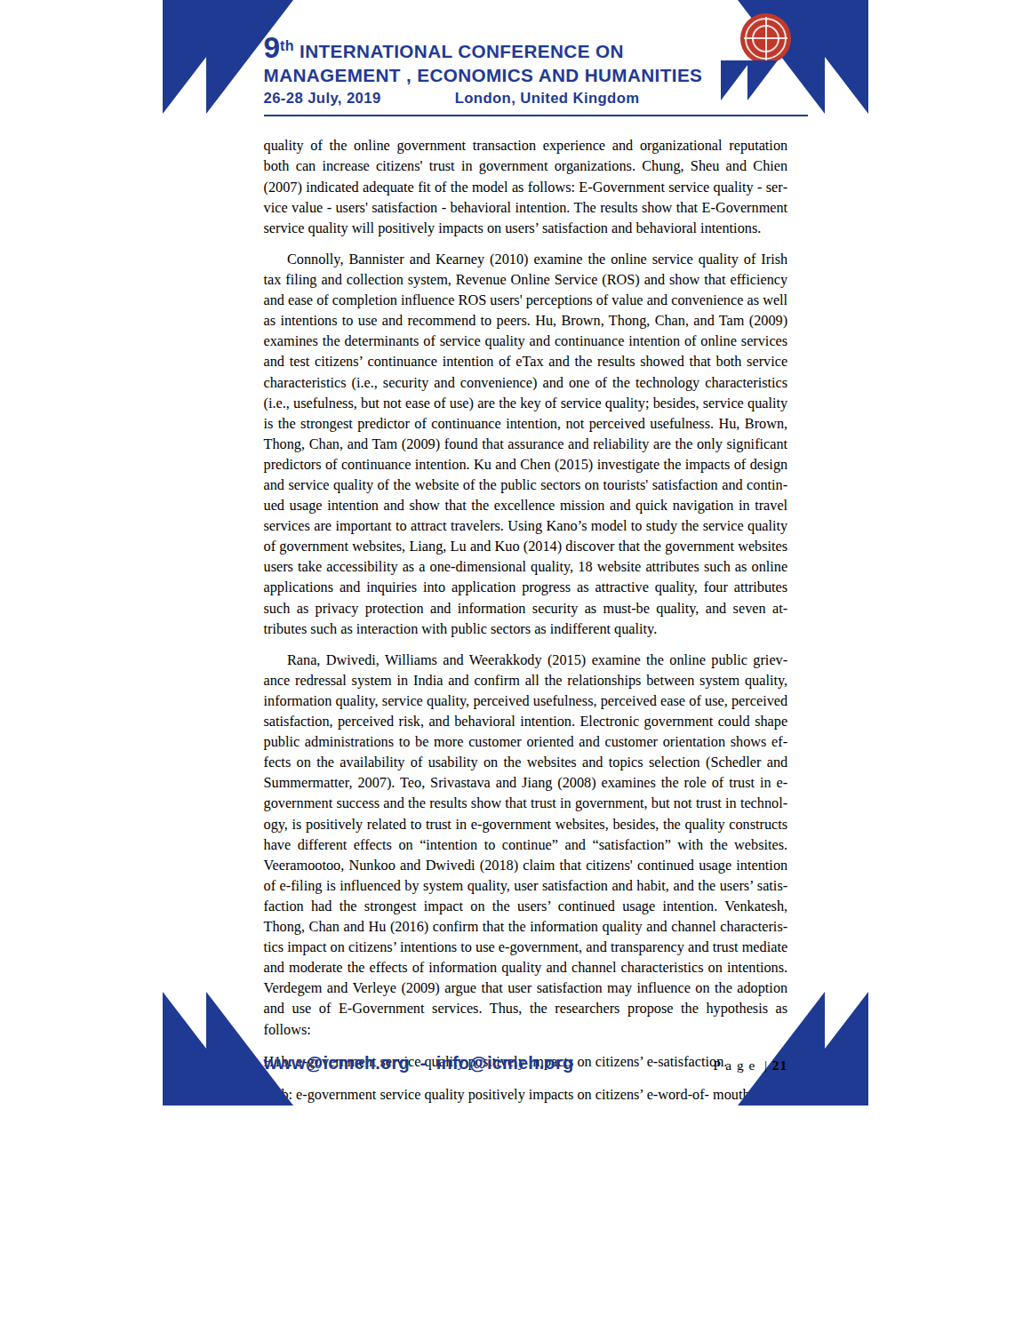9 th INTERNATIONAL CONFERENCE ON
MANAGEMENT , ECONOMICS AND HUMANITIES
26-28 July, 2019 London, United Kingdom
quality of the online government transaction experience and organizational reputation both can increase citizens' trust in government organizations. Chung, Sheu and Chien (2007) indicated adequate fit of the model as follows: E-Government service quality - service value - users' satisfaction - behavioral intention. The results show that E-Government service quality will positively impacts on users’ satisfaction and behavioral intentions.
Connolly, Bannister and Kearney (2010) examine the online service quality of Irish tax filing and collection system, Revenue Online Service (ROS) and show that efficiency and ease of completion influence ROS users' perceptions of value and convenience as well as intentions to use and recommend to peers. Hu, Brown, Thong, Chan, and Tam (2009) examines the determinants of service quality and continuance intention of online services and test citizens’ continuance intention of eTax and the results showed that both service characteristics (i.e., security and convenience) and one of the technology characteristics (i.e., usefulness, but not ease of use) are the key of service quality; besides, service quality is the strongest predictor of continuance intention, not perceived usefulness. Hu, Brown, Thong, Chan, and Tam (2009) found that assurance and reliability are the only significant predictors of continuance intention. Ku and Chen (2015) investigate the impacts of design and service quality of the website of the public sectors on tourists' satisfaction and continued usage intention and show that the excellence mission and quick navigation in travel services are important to attract travelers. Using Kano’s model to study the service quality of government websites, Liang, Lu and Kuo (2014) discover that the government websites users take accessibility as a one-dimensional quality, 18 website attributes such as online applications and inquiries into application progress as attractive quality, four attributes such as privacy protection and information security as must-be quality, and seven attributes such as interaction with public sectors as indifferent quality.
Rana, Dwivedi, Williams and Weerakkody (2015) examine the online public grievance redressal system in India and confirm all the relationships between system quality, information quality, service quality, perceived usefulness, perceived ease of use, perceived satisfaction, perceived risk, and behavioral intention. Electronic government could shape public administrations to be more customer oriented and customer orientation shows effects on the availability of usability on the websites and topics selection (Schedler and Summermatter, 2007). Teo, Srivastava and Jiang (2008) examines the role of trust in e-government success and the results show that trust in government, but not trust in technology, is positively related to trust in e-government websites, besides, the quality constructs have different effects on “intention to continue” and “satisfaction” with the websites. Veeramootoo, Nunkoo and Dwivedi (2018) claim that citizens' continued usage intention of e-filing is influenced by system quality, user satisfaction and habit, and the users’ satisfaction had the strongest impact on the users’ continued usage intention. Venkatesh, Thong, Chan and Hu (2016) confirm that the information quality and channel characteristics impact on citizens’ intentions to use e-government, and transparency and trust mediate and moderate the effects of information quality and channel characteristics on intentions. Verdegem and Verleye (2009) argue that user satisfaction may influence on the adoption and use of E-Government services. Thus, the researchers propose the hypothesis as follows:
H1b: e-government service quality positively impacts on citizens’ e-satisfaction.
H2b: e-government service quality positively impacts on citizens’ e-word-of- mouth.
www@icmeh.org - info@icmeh.org
P a g e | 21